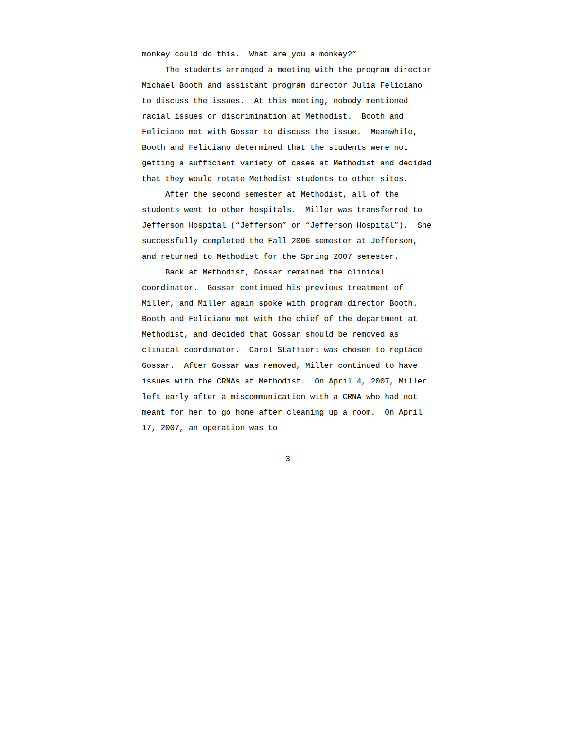monkey could do this. What are you a monkey?”
The students arranged a meeting with the program director Michael Booth and assistant program director Julia Feliciano to discuss the issues. At this meeting, nobody mentioned racial issues or discrimination at Methodist. Booth and Feliciano met with Gossar to discuss the issue. Meanwhile, Booth and Feliciano determined that the students were not getting a sufficient variety of cases at Methodist and decided that they would rotate Methodist students to other sites.
After the second semester at Methodist, all of the students went to other hospitals. Miller was transferred to Jefferson Hospital (“Jefferson” or “Jefferson Hospital”). She successfully completed the Fall 2006 semester at Jefferson, and returned to Methodist for the Spring 2007 semester.
Back at Methodist, Gossar remained the clinical coordinator. Gossar continued his previous treatment of Miller, and Miller again spoke with program director Booth. Booth and Feliciano met with the chief of the department at Methodist, and decided that Gossar should be removed as clinical coordinator. Carol Staffieri was chosen to replace Gossar. After Gossar was removed, Miller continued to have issues with the CRNAs at Methodist. On April 4, 2007, Miller left early after a miscommunication with a CRNA who had not meant for her to go home after cleaning up a room. On April 17, 2007, an operation was to
3